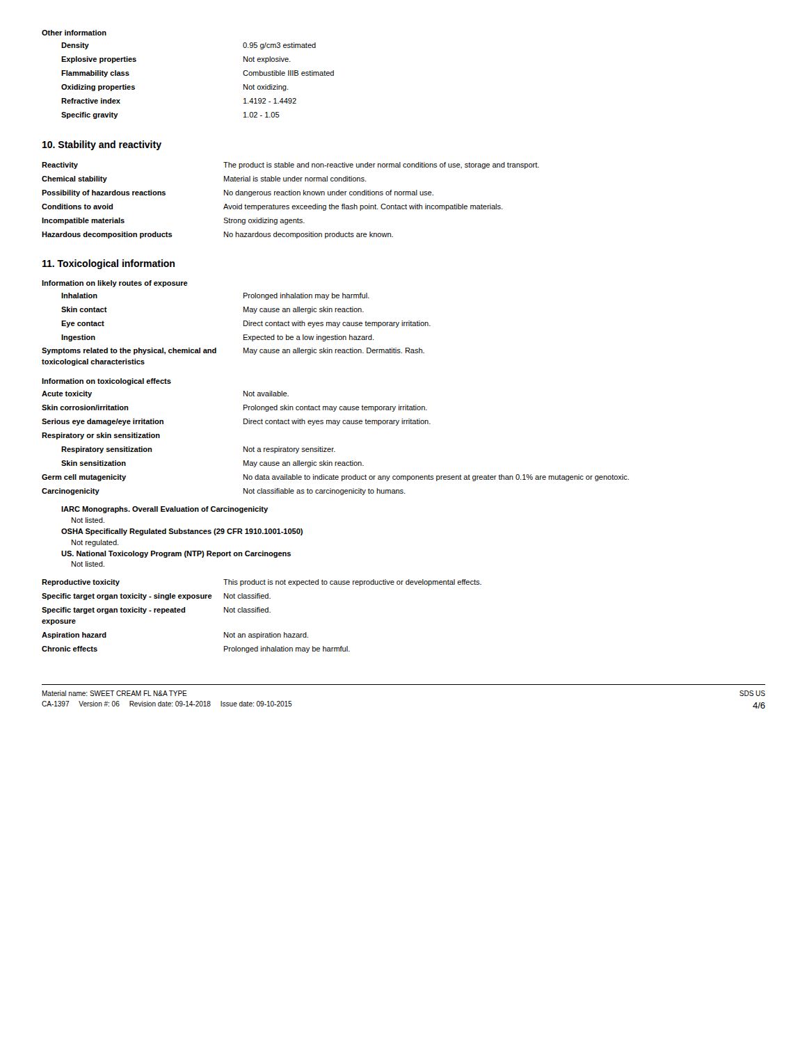Other information
| Density | 0.95 g/cm3 estimated |
| Explosive properties | Not explosive. |
| Flammability class | Combustible IIIB estimated |
| Oxidizing properties | Not oxidizing. |
| Refractive index | 1.4192 - 1.4492 |
| Specific gravity | 1.02 - 1.05 |
10. Stability and reactivity
| Reactivity | The product is stable and non-reactive under normal conditions of use, storage and transport. |
| Chemical stability | Material is stable under normal conditions. |
| Possibility of hazardous reactions | No dangerous reaction known under conditions of normal use. |
| Conditions to avoid | Avoid temperatures exceeding the flash point. Contact with incompatible materials. |
| Incompatible materials | Strong oxidizing agents. |
| Hazardous decomposition products | No hazardous decomposition products are known. |
11. Toxicological information
Information on likely routes of exposure
| Inhalation | Prolonged inhalation may be harmful. |
| Skin contact | May cause an allergic skin reaction. |
| Eye contact | Direct contact with eyes may cause temporary irritation. |
| Ingestion | Expected to be a low ingestion hazard. |
| Symptoms related to the physical, chemical and toxicological characteristics | May cause an allergic skin reaction. Dermatitis. Rash. |
Information on toxicological effects
| Acute toxicity | Not available. |
| Skin corrosion/irritation | Prolonged skin contact may cause temporary irritation. |
| Serious eye damage/eye irritation | Direct contact with eyes may cause temporary irritation. |
| Respiratory or skin sensitization | |
| Respiratory sensitization | Not a respiratory sensitizer. |
| Skin sensitization | May cause an allergic skin reaction. |
| Germ cell mutagenicity | No data available to indicate product or any components present at greater than 0.1% are mutagenic or genotoxic. |
| Carcinogenicity | Not classifiable as to carcinogenicity to humans. |
IARC Monographs. Overall Evaluation of Carcinogenicity
Not listed.
OSHA Specifically Regulated Substances (29 CFR 1910.1001-1050)
Not regulated.
US. National Toxicology Program (NTP) Report on Carcinogens
Not listed.
| Reproductive toxicity | This product is not expected to cause reproductive or developmental effects. |
| Specific target organ toxicity - single exposure | Not classified. |
| Specific target organ toxicity - repeated exposure | Not classified. |
| Aspiration hazard | Not an aspiration hazard. |
| Chronic effects | Prolonged inhalation may be harmful. |
Material name: SWEET CREAM FL N&A TYPE
CA-1397 Version #: 06 Revision date: 09-14-2018 Issue date: 09-10-2015
SDS US
4/6